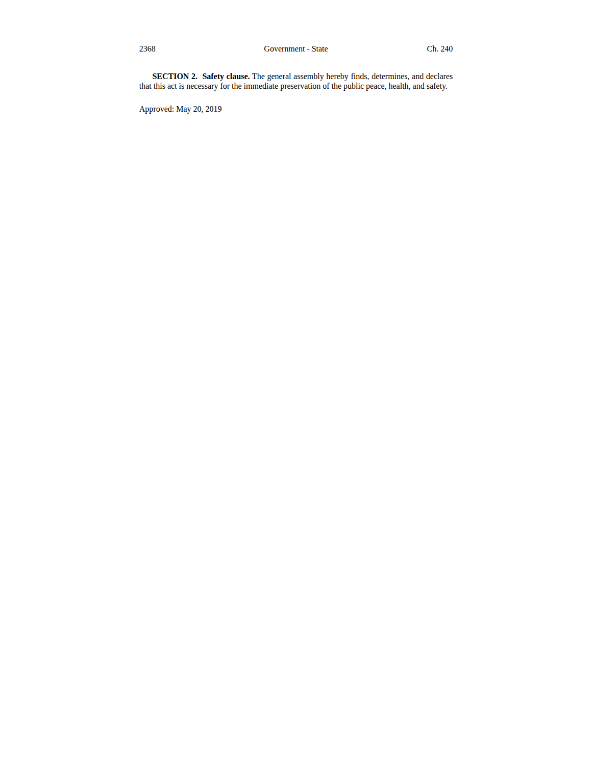2368
Government - State
Ch. 240
SECTION 2. Safety clause. The general assembly hereby finds, determines, and declares that this act is necessary for the immediate preservation of the public peace, health, and safety.
Approved: May 20, 2019